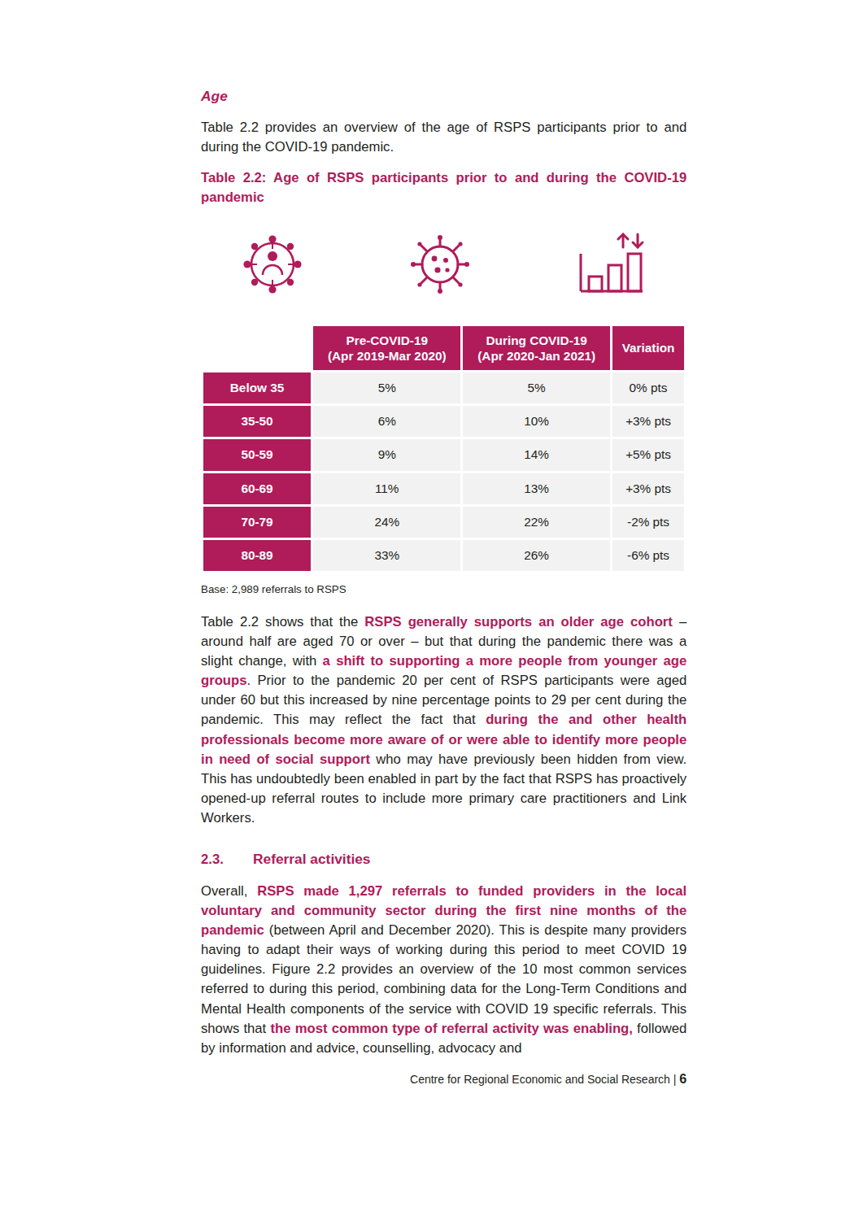Age
Table 2.2 provides an overview of the age of RSPS participants prior to and during the COVID-19 pandemic.
Table 2.2: Age of RSPS participants prior to and during the COVID-19 pandemic
| | Pre-COVID-19 (Apr 2019-Mar 2020) | During COVID-19 (Apr 2020-Jan 2021) | Variation |
| --- | --- | --- | --- |
| Below 35 | 5% | 5% | 0% pts |
| 35-50 | 6% | 10% | +3% pts |
| 50-59 | 9% | 14% | +5% pts |
| 60-69 | 11% | 13% | +3% pts |
| 70-79 | 24% | 22% | -2% pts |
| 80-89 | 33% | 26% | -6% pts |
Base: 2,989 referrals to RSPS
Table 2.2 shows that the RSPS generally supports an older age cohort – around half are aged 70 or over – but that during the pandemic there was a slight change, with a shift to supporting a more people from younger age groups. Prior to the pandemic 20 per cent of RSPS participants were aged under 60 but this increased by nine percentage points to 29 per cent during the pandemic. This may reflect the fact that during the and other health professionals become more aware of or were able to identify more people in need of social support who may have previously been hidden from view. This has undoubtedly been enabled in part by the fact that RSPS has proactively opened-up referral routes to include more primary care practitioners and Link Workers.
2.3.
Referral activities
Overall, RSPS made 1,297 referrals to funded providers in the local voluntary and community sector during the first nine months of the pandemic (between April and December 2020). This is despite many providers having to adapt their ways of working during this period to meet COVID 19 guidelines. Figure 2.2 provides an overview of the 10 most common services referred to during this period, combining data for the Long-Term Conditions and Mental Health components of the service with COVID 19 specific referrals. This shows that the most common type of referral activity was enabling, followed by information and advice, counselling, advocacy and
Centre for Regional Economic and Social Research | 6